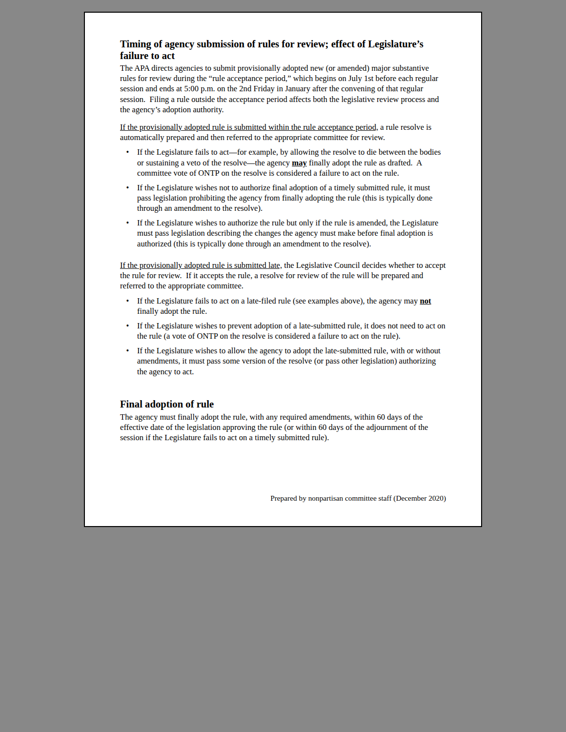Timing of agency submission of rules for review; effect of Legislature’s failure to act
The APA directs agencies to submit provisionally adopted new (or amended) major substantive rules for review during the “rule acceptance period,” which begins on July 1st before each regular session and ends at 5:00 p.m. on the 2nd Friday in January after the convening of that regular session. Filing a rule outside the acceptance period affects both the legislative review process and the agency’s adoption authority.
If the provisionally adopted rule is submitted within the rule acceptance period, a rule resolve is automatically prepared and then referred to the appropriate committee for review.
If the Legislature fails to act—for example, by allowing the resolve to die between the bodies or sustaining a veto of the resolve—the agency may finally adopt the rule as drafted. A committee vote of ONTP on the resolve is considered a failure to act on the rule.
If the Legislature wishes not to authorize final adoption of a timely submitted rule, it must pass legislation prohibiting the agency from finally adopting the rule (this is typically done through an amendment to the resolve).
If the Legislature wishes to authorize the rule but only if the rule is amended, the Legislature must pass legislation describing the changes the agency must make before final adoption is authorized (this is typically done through an amendment to the resolve).
If the provisionally adopted rule is submitted late, the Legislative Council decides whether to accept the rule for review. If it accepts the rule, a resolve for review of the rule will be prepared and referred to the appropriate committee.
If the Legislature fails to act on a late-filed rule (see examples above), the agency may not finally adopt the rule.
If the Legislature wishes to prevent adoption of a late-submitted rule, it does not need to act on the rule (a vote of ONTP on the resolve is considered a failure to act on the rule).
If the Legislature wishes to allow the agency to adopt the late-submitted rule, with or without amendments, it must pass some version of the resolve (or pass other legislation) authorizing the agency to act.
Final adoption of rule
The agency must finally adopt the rule, with any required amendments, within 60 days of the effective date of the legislation approving the rule (or within 60 days of the adjournment of the session if the Legislature fails to act on a timely submitted rule).
Prepared by nonpartisan committee staff (December 2020)